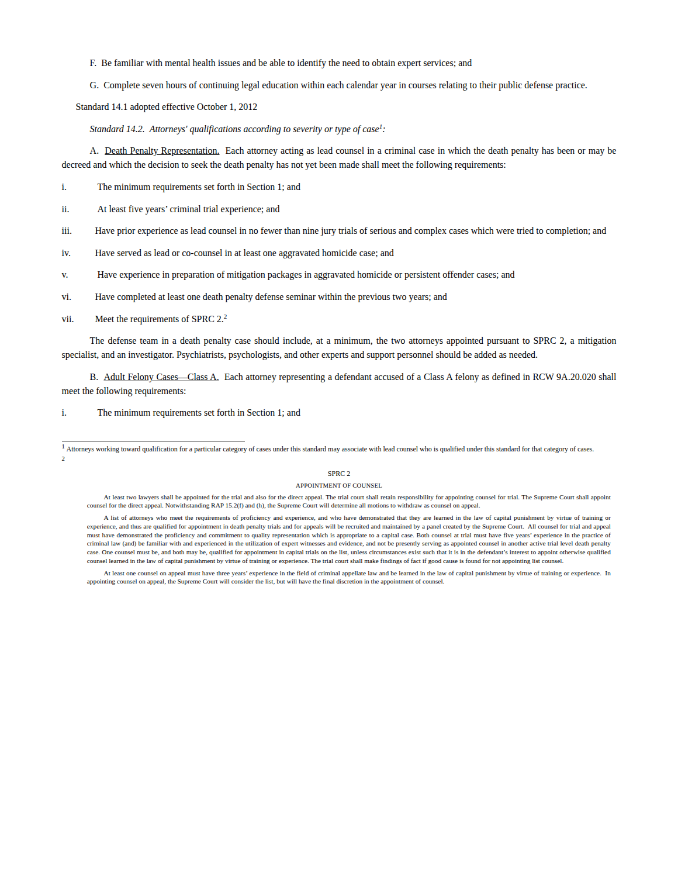F. Be familiar with mental health issues and be able to identify the need to obtain expert services; and
G. Complete seven hours of continuing legal education within each calendar year in courses relating to their public defense practice.
Standard 14.1 adopted effective October 1, 2012
Standard 14.2. Attorneys' qualifications according to severity or type of case1:
A. Death Penalty Representation. Each attorney acting as lead counsel in a criminal case in which the death penalty has been or may be decreed and which the decision to seek the death penalty has not yet been made shall meet the following requirements:
i. The minimum requirements set forth in Section 1; and
ii. At least five years’ criminal trial experience; and
iii. Have prior experience as lead counsel in no fewer than nine jury trials of serious and complex cases which were tried to completion; and
iv. Have served as lead or co-counsel in at least one aggravated homicide case; and
v. Have experience in preparation of mitigation packages in aggravated homicide or persistent offender cases; and
vi. Have completed at least one death penalty defense seminar within the previous two years; and
vii. Meet the requirements of SPRC 2.2
The defense team in a death penalty case should include, at a minimum, the two attorneys appointed pursuant to SPRC 2, a mitigation specialist, and an investigator. Psychiatrists, psychologists, and other experts and support personnel should be added as needed.
B. Adult Felony Cases—Class A. Each attorney representing a defendant accused of a Class A felony as defined in RCW 9A.20.020 shall meet the following requirements:
i. The minimum requirements set forth in Section 1; and
1 Attorneys working toward qualification for a particular category of cases under this standard may associate with lead counsel who is qualified under this standard for that category of cases.
2
SPRC 2
APPOINTMENT OF COUNSEL
At least two lawyers shall be appointed for the trial and also for the direct appeal. The trial court shall retain responsibility for appointing counsel for trial. The Supreme Court shall appoint counsel for the direct appeal. Notwithstanding RAP 15.2(f) and (h), the Supreme Court will determine all motions to withdraw as counsel on appeal.
A list of attorneys who meet the requirements of proficiency and experience, and who have demonstrated that they are learned in the law of capital punishment by virtue of training or experience, and thus are qualified for appointment in death penalty trials and for appeals will be recruited and maintained by a panel created by the Supreme Court. All counsel for trial and appeal must have demonstrated the proficiency and commitment to quality representation which is appropriate to a capital case. Both counsel at trial must have five years’ experience in the practice of criminal law (and) be familiar with and experienced in the utilization of expert witnesses and evidence, and not be presently serving as appointed counsel in another active trial level death penalty case. One counsel must be, and both may be, qualified for appointment in capital trials on the list, unless circumstances exist such that it is in the defendant’s interest to appoint otherwise qualified counsel learned in the law of capital punishment by virtue of training or experience. The trial court shall make findings of fact if good cause is found for not appointing list counsel.
At least one counsel on appeal must have three years’ experience in the field of criminal appellate law and be learned in the law of capital punishment by virtue of training or experience. In appointing counsel on appeal, the Supreme Court will consider the list, but will have the final discretion in the appointment of counsel.